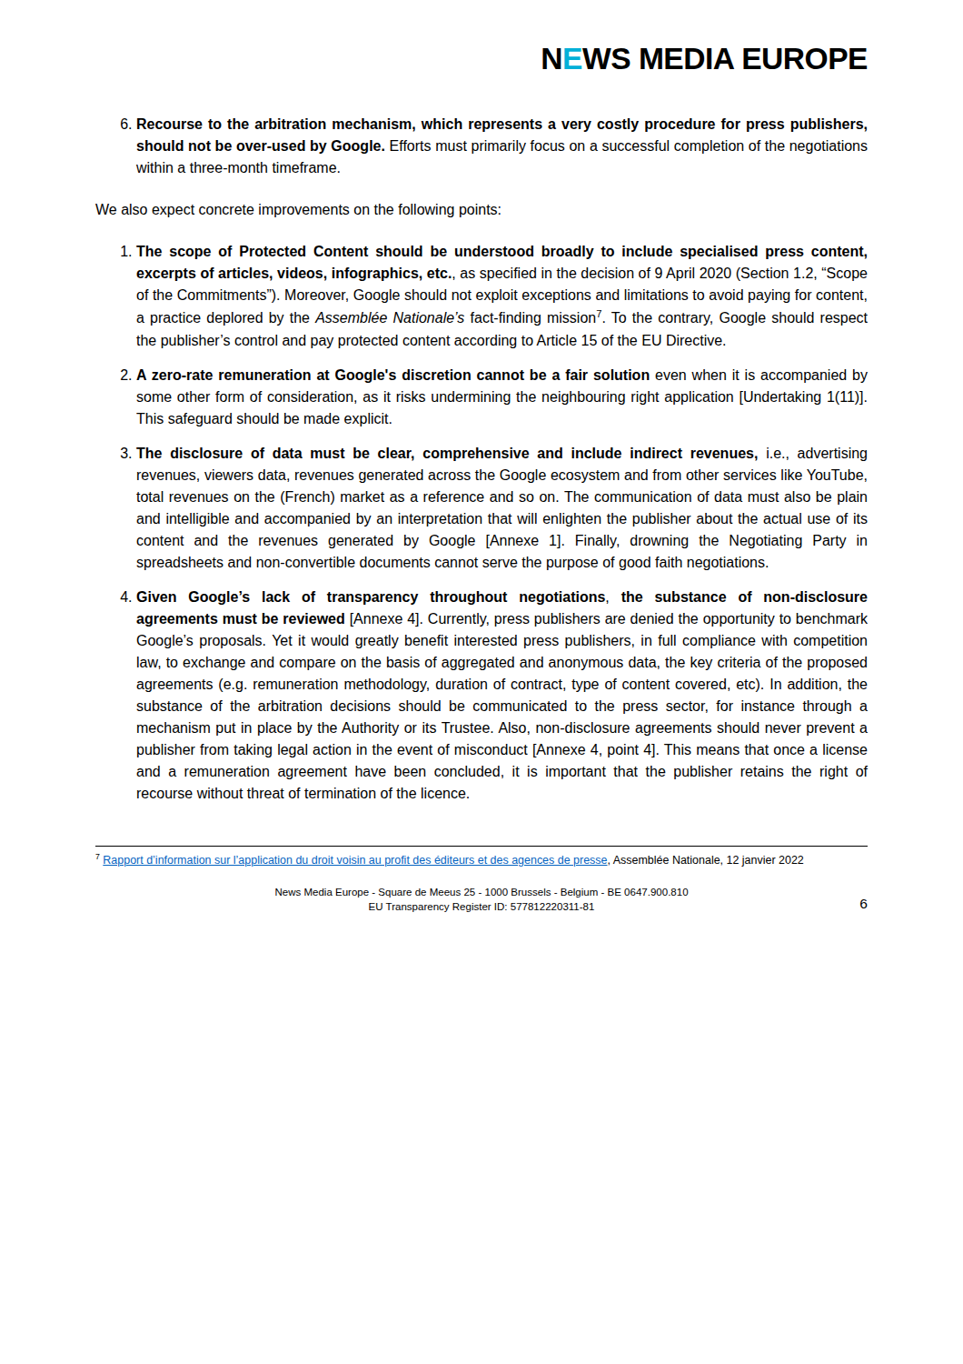NEWS MEDIA EUROPE
Recourse to the arbitration mechanism, which represents a very costly procedure for press publishers, should not be over-used by Google. Efforts must primarily focus on a successful completion of the negotiations within a three-month timeframe.
We also expect concrete improvements on the following points:
The scope of Protected Content should be understood broadly to include specialised press content, excerpts of articles, videos, infographics, etc., as specified in the decision of 9 April 2020 (Section 1.2, “Scope of the Commitments”). Moreover, Google should not exploit exceptions and limitations to avoid paying for content, a practice deplored by the Assemblée Nationale’s fact-finding mission7. To the contrary, Google should respect the publisher’s control and pay protected content according to Article 15 of the EU Directive.
A zero-rate remuneration at Google's discretion cannot be a fair solution even when it is accompanied by some other form of consideration, as it risks undermining the neighbouring right application [Undertaking 1(11)]. This safeguard should be made explicit.
The disclosure of data must be clear, comprehensive and include indirect revenues, i.e., advertising revenues, viewers data, revenues generated across the Google ecosystem and from other services like YouTube, total revenues on the (French) market as a reference and so on. The communication of data must also be plain and intelligible and accompanied by an interpretation that will enlighten the publisher about the actual use of its content and the revenues generated by Google [Annexe 1]. Finally, drowning the Negotiating Party in spreadsheets and non-convertible documents cannot serve the purpose of good faith negotiations.
Given Google’s lack of transparency throughout negotiations, the substance of non-disclosure agreements must be reviewed [Annexe 4]. Currently, press publishers are denied the opportunity to benchmark Google’s proposals. Yet it would greatly benefit interested press publishers, in full compliance with competition law, to exchange and compare on the basis of aggregated and anonymous data, the key criteria of the proposed agreements (e.g. remuneration methodology, duration of contract, type of content covered, etc). In addition, the substance of the arbitration decisions should be communicated to the press sector, for instance through a mechanism put in place by the Authority or its Trustee. Also, non-disclosure agreements should never prevent a publisher from taking legal action in the event of misconduct [Annexe 4, point 4]. This means that once a license and a remuneration agreement have been concluded, it is important that the publisher retains the right of recourse without threat of termination of the licence.
7 Rapport d’information sur l’application du droit voisin au profit des éditeurs et des agences de presse, Assemblée Nationale, 12 janvier 2022
News Media Europe - Square de Meeus 25 - 1000 Brussels - Belgium - BE 0647.900.810
EU Transparency Register ID: 577812220311-81 6